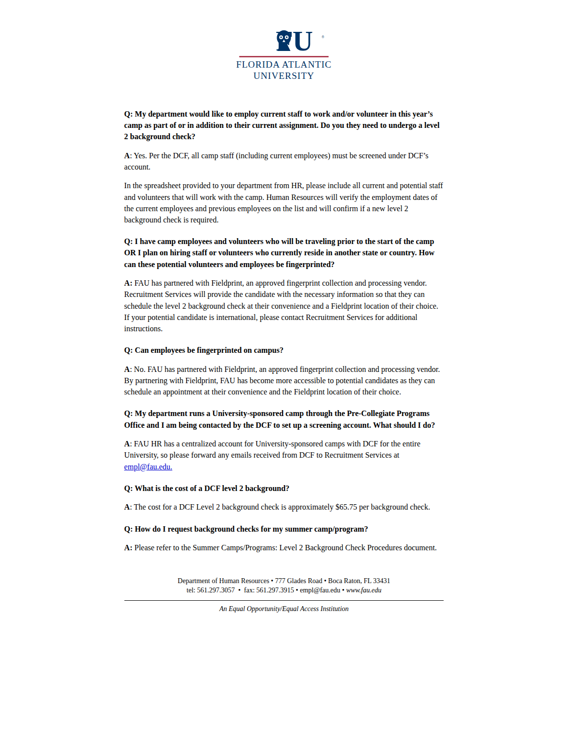F U ® FLORIDA ATLANTIC UNIVERSITY
Q: My department would like to employ current staff to work and/or volunteer in this year’s camp as part of or in addition to their current assignment. Do you they need to undergo a level 2 background check?
A: Yes. Per the DCF, all camp staff (including current employees) must be screened under DCF’s account.
In the spreadsheet provided to your department from HR, please include all current and potential staff and volunteers that will work with the camp. Human Resources will verify the employment dates of the current employees and previous employees on the list and will confirm if a new level 2 background check is required.
Q: I have camp employees and volunteers who will be traveling prior to the start of the camp OR I plan on hiring staff or volunteers who currently reside in another state or country. How can these potential volunteers and employees be fingerprinted?
A: FAU has partnered with Fieldprint, an approved fingerprint collection and processing vendor. Recruitment Services will provide the candidate with the necessary information so that they can schedule the level 2 background check at their convenience and a Fieldprint location of their choice. If your potential candidate is international, please contact Recruitment Services for additional instructions.
Q: Can employees be fingerprinted on campus?
A: No. FAU has partnered with Fieldprint, an approved fingerprint collection and processing vendor. By partnering with Fieldprint, FAU has become more accessible to potential candidates as they can schedule an appointment at their convenience and the Fieldprint location of their choice.
Q: My department runs a University-sponsored camp through the Pre-Collegiate Programs Office and I am being contacted by the DCF to set up a screening account. What should I do?
A: FAU HR has a centralized account for University-sponsored camps with DCF for the entire University, so please forward any emails received from DCF to Recruitment Services at empl@fau.edu.
Q: What is the cost of a DCF level 2 background?
A: The cost for a DCF Level 2 background check is approximately $65.75 per background check.
Q: How do I request background checks for my summer camp/program?
A: Please refer to the Summer Camps/Programs: Level 2 Background Check Procedures document.
Department of Human Resources • 777 Glades Road • Boca Raton, FL 33431
tel: 561.297.3057 • fax: 561.297.3915 • empl@fau.edu • www.fau.edu
An Equal Opportunity/Equal Access Institution